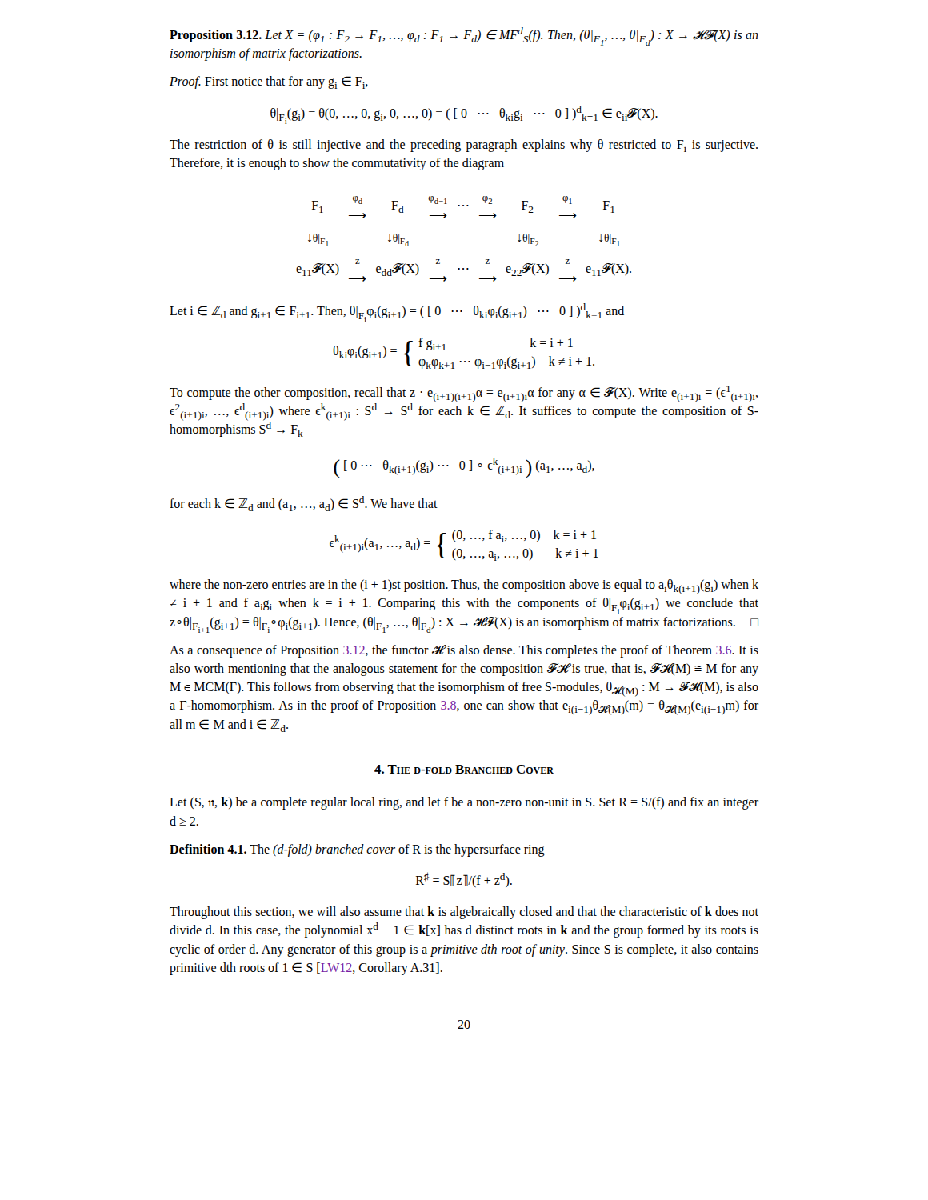Proposition 3.12. Let X = (φ1 : F2 → F1, …, φd : F1 → Fd) ∈ MFdS(f). Then, (θ|F1, …, θ|Fd) : X → 𝓗𝓕(X) is an isomorphism of matrix factorizations.
Proof. First notice that for any gi ∈ Fi,
θ|Fi(gi) = θ(0, …, 0, gi, 0, …, 0) = ( [ 0 ⋯ θkigi ⋯ 0 ] )dk=1 ∈ eii𝓕(X).
The restriction of θ is still injective and the preceding paragraph explains why θ restricted to Fi is surjective. Therefore, it is enough to show the commutativity of the diagram
| F 1 | φ d ⟶ | F d | φ d−1 ⟶ | ⋯ | φ 2 ⟶ | F 2 | φ 1 ⟶ | F 1 |
| ↓ θ/ F 1 | | ↓ θ/ F d | | | | ↓ θ/ F 2 | | ↓ θ/ F 1 |
| e 11 𝓕(X) | z ⟶ | e dd 𝓕(X) | z ⟶ | ⋯ | z ⟶ | e 22 𝓕(X) | z ⟶ | e 11 𝓕(X). |
Let i ∈ ℤd and gi+1 ∈ Fi+1. Then, θ|Fiφi(gi+1) = ( [ 0 ⋯ θkiφi(gi+1) ⋯ 0 ] )dk=1 and
θkiφi(gi+1) = { f gi+1 k = i + 1
φkφk+1 ⋯ φi−1φi(gi+1) k ≠ i + 1.
To compute the other composition, recall that z · e(i+1)(i+1)α = e(i+1)iα for any α ∈ 𝓕(X). Write e(i+1)i = (ϵ1(i+1)i, ϵ2(i+1)i, …, ϵd(i+1)i) where ϵk(i+1)i : Sd → Sd for each k ∈ ℤd. It suffices to compute the composition of S-homomorphisms Sd → Fk
( [ 0 ⋯ θk(i+1)(gi) ⋯ 0 ] ∘ ϵk(i+1)i ) (a1, …, ad),
for each k ∈ ℤd and (a1, …, ad) ∈ Sd. We have that
ϵk(i+1)i(a1, …, ad) = { (0, …, f ai, …, 0) k = i + 1
(0, …, ai, …, 0) k ≠ i + 1
where the non-zero entries are in the (i + 1)st position. Thus, the composition above is equal to aiθk(i+1)(gi) when k ≠ i + 1 and f aigi when k = i + 1. Comparing this with the components of θ|Fiφi(gi+1) we conclude that z∘θ|Fi+1(gi+1) = θ|Fi∘φi(gi+1). Hence, (θ|F1, …, θ|Fd) : X → 𝓗𝓕(X) is an isomorphism of matrix factorizations. □
As a consequence of Proposition 3.12, the functor 𝓗 is also dense. This completes the proof of Theorem 3.6. It is also worth mentioning that the analogous statement for the composition 𝓕𝓗 is true, that is, 𝓕𝓗(M) ≅ M for any M ∈ MCM(Γ). This follows from observing that the isomorphism of free S-modules, θ𝓗(M) : M → 𝓕𝓗(M), is also a Γ-homomorphism. As in the proof of Proposition 3.8, one can show that ei(i−1)θ𝓗(M)(m) = θ𝓗(M)(ei(i−1)m) for all m ∈ M and i ∈ ℤd.
4. The d-fold Branched Cover
Let (S, 𝔫, k) be a complete regular local ring, and let f be a non-zero non-unit in S. Set R = S/(f) and fix an integer d ≥ 2.
Definition 4.1. The (d-fold) branched cover of R is the hypersurface ring
R♯ = S⟦z⟧/(f + zd).
Throughout this section, we will also assume that k is algebraically closed and that the characteristic of k does not divide d. In this case, the polynomial xd − 1 ∈ k[x] has d distinct roots in k and the group formed by its roots is cyclic of order d. Any generator of this group is a primitive dth root of unity. Since S is complete, it also contains primitive dth roots of 1 ∈ S [LW12, Corollary A.31].
20